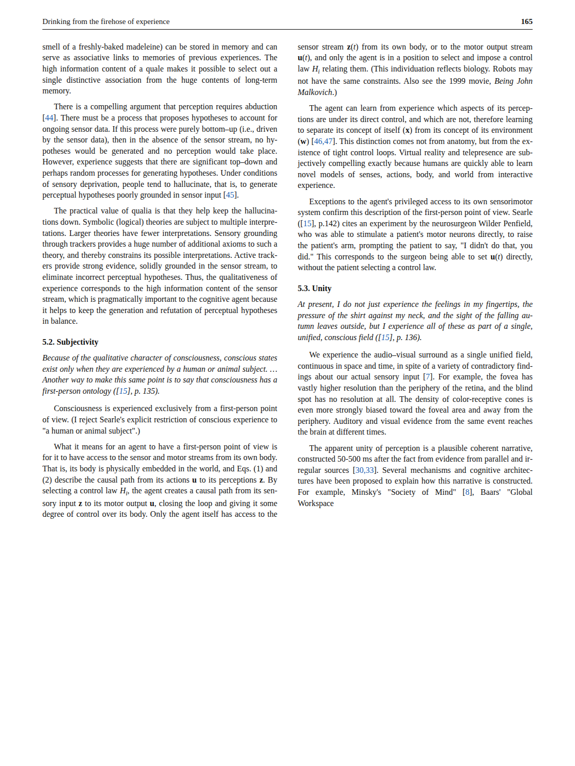Drinking from the firehose of experience 165
smell of a freshly-baked madeleine) can be stored in memory and can serve as associative links to memories of previous experiences. The high information content of a quale makes it possible to select out a single distinctive association from the huge contents of long-term memory.
There is a compelling argument that perception requires abduction [44]. There must be a process that proposes hypotheses to account for ongoing sensor data. If this process were purely bottom–up (i.e., driven by the sensor data), then in the absence of the sensor stream, no hypotheses would be generated and no perception would take place. However, experience suggests that there are significant top–down and perhaps random processes for generating hypotheses. Under conditions of sensory deprivation, people tend to hallucinate, that is, to generate perceptual hypotheses poorly grounded in sensor input [45].
The practical value of qualia is that they help keep the hallucinations down. Symbolic (logical) theories are subject to multiple interpretations. Larger theories have fewer interpretations. Sensory grounding through trackers provides a huge number of additional axioms to such a theory, and thereby constrains its possible interpretations. Active trackers provide strong evidence, solidly grounded in the sensor stream, to eliminate incorrect perceptual hypotheses. Thus, the qualitativeness of experience corresponds to the high information content of the sensor stream, which is pragmatically important to the cognitive agent because it helps to keep the generation and refutation of perceptual hypotheses in balance.
5.2. Subjectivity
Because of the qualitative character of consciousness, conscious states exist only when they are experienced by a human or animal subject. … Another way to make this same point is to say that consciousness has a first-person ontology ([15], p. 135).
Consciousness is experienced exclusively from a first-person point of view. (I reject Searle's explicit restriction of conscious experience to "a human or animal subject".)
What it means for an agent to have a first-person point of view is for it to have access to the sensor and motor streams from its own body. That is, its body is physically embedded in the world, and Eqs. (1) and (2) describe the causal path from its actions u to its perceptions z. By selecting a control law Hi, the agent creates a causal path from its sensory input z to its motor output u, closing the loop and giving it some degree of control over its body. Only the agent itself has access to the sensor stream z(t) from its own body, or to the motor output stream u(t), and only the agent is in a position to select and impose a control law Hi relating them. (This individuation reflects biology. Robots may not have the same constraints. Also see the 1999 movie, Being John Malkovich.)
The agent can learn from experience which aspects of its perceptions are under its direct control, and which are not, therefore learning to separate its concept of itself (x) from its concept of its environment (w) [46,47]. This distinction comes not from anatomy, but from the existence of tight control loops. Virtual reality and telepresence are subjectively compelling exactly because humans are quickly able to learn novel models of senses, actions, body, and world from interactive experience.
Exceptions to the agent's privileged access to its own sensorimotor system confirm this description of the first-person point of view. Searle ([15], p.142) cites an experiment by the neurosurgeon Wilder Penfield, who was able to stimulate a patient's motor neurons directly, to raise the patient's arm, prompting the patient to say, "I didn't do that, you did." This corresponds to the surgeon being able to set u(t) directly, without the patient selecting a control law.
5.3. Unity
At present, I do not just experience the feelings in my fingertips, the pressure of the shirt against my neck, and the sight of the falling autumn leaves outside, but I experience all of these as part of a single, unified, conscious field ([15], p. 136).
We experience the audio–visual surround as a single unified field, continuous in space and time, in spite of a variety of contradictory findings about our actual sensory input [7]. For example, the fovea has vastly higher resolution than the periphery of the retina, and the blind spot has no resolution at all. The density of color-receptive cones is even more strongly biased toward the foveal area and away from the periphery. Auditory and visual evidence from the same event reaches the brain at different times.
The apparent unity of perception is a plausible coherent narrative, constructed 50-500 ms after the fact from evidence from parallel and irregular sources [30,33]. Several mechanisms and cognitive architectures have been proposed to explain how this narrative is constructed. For example, Minsky's "Society of Mind" [8], Baars' "Global Workspace